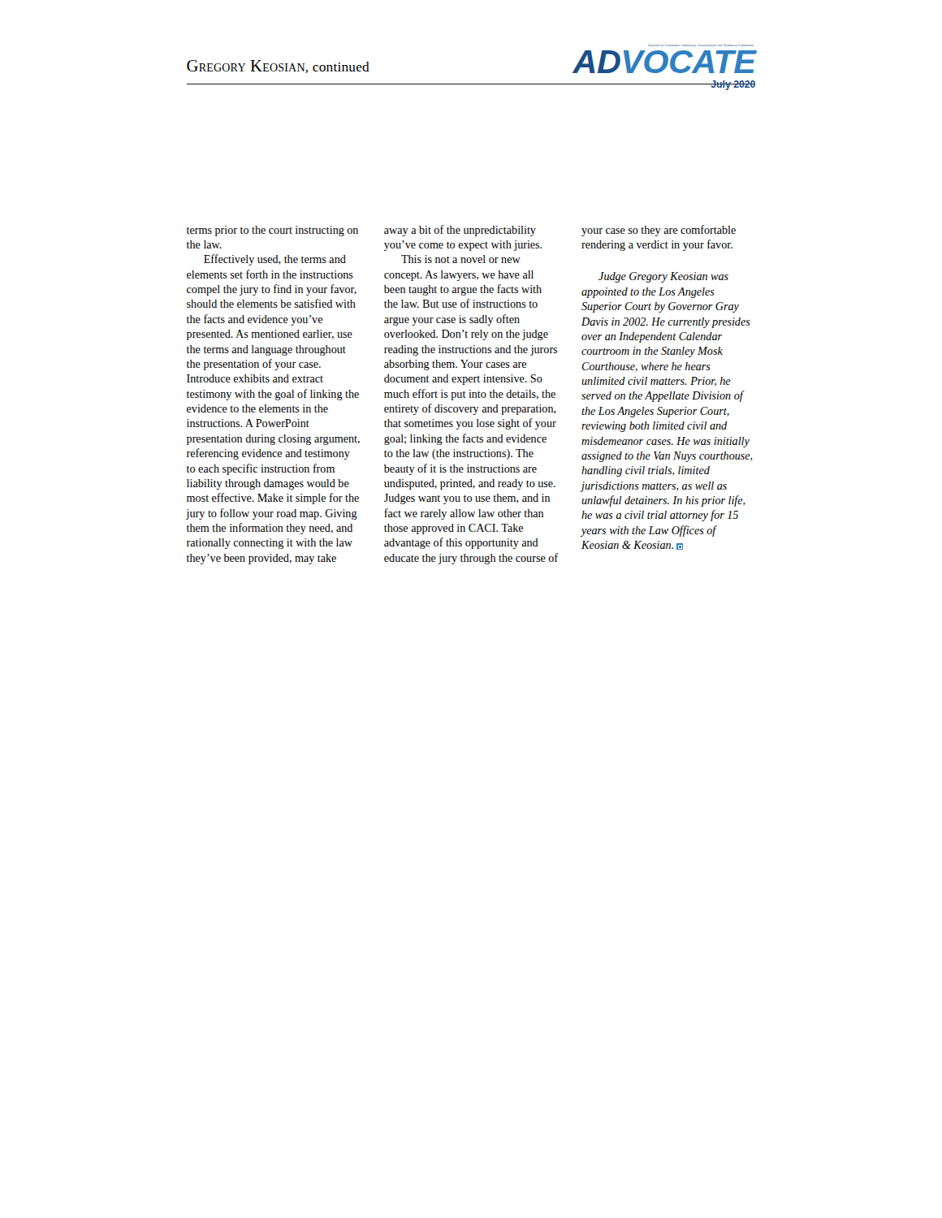Gregory Keosian, continued
Journal of Consumer Attorneys Associations for Southern California
AD VOCATE
July 2020
terms prior to the court instructing on the law.
Effectively used, the terms and elements set forth in the instructions compel the jury to find in your favor, should the elements be satisfied with the facts and evidence you’ve presented. As mentioned earlier, use the terms and language throughout the presentation of your case. Introduce exhibits and extract testimony with the goal of linking the evidence to the elements in the instructions. A PowerPoint presentation during closing argument, referencing evidence and testimony to each specific instruction from liability through damages would be most effective. Make it simple for the jury to follow your road map. Giving them the information they need, and rationally connecting it with the law they’ve been provided, may take away a bit of the unpredictability you’ve come to expect with juries.
This is not a novel or new concept. As lawyers, we have all been taught to argue the facts with the law. But use of instructions to argue your case is sadly often overlooked. Don’t rely on the judge reading the instructions and the jurors absorbing them. Your cases are document and expert intensive. So much effort is put into the details, the entirety of discovery and preparation, that sometimes you lose sight of your goal; linking the facts and evidence to the law (the instructions). The beauty of it is the instructions are undisputed, printed, and ready to use. Judges want you to use them, and in fact we rarely allow law other than those approved in CACI. Take advantage of this opportunity and educate the jury through the course of your case so they are comfortable rendering a verdict in your favor.
Judge Gregory Keosian was appointed to the Los Angeles Superior Court by Governor Gray Davis in 2002. He currently presides over an Independent Calendar courtroom in the Stanley Mosk Courthouse, where he hears unlimited civil matters. Prior, he served on the Appellate Division of the Los Angeles Superior Court, reviewing both limited civil and misdemeanor cases. He was initially assigned to the Van Nuys courthouse, handling civil trials, limited jurisdictions matters, as well as unlawful detainers. In his prior life, he was a civil trial attorney for 15 years with the Law Offices of Keosian & Keosian.